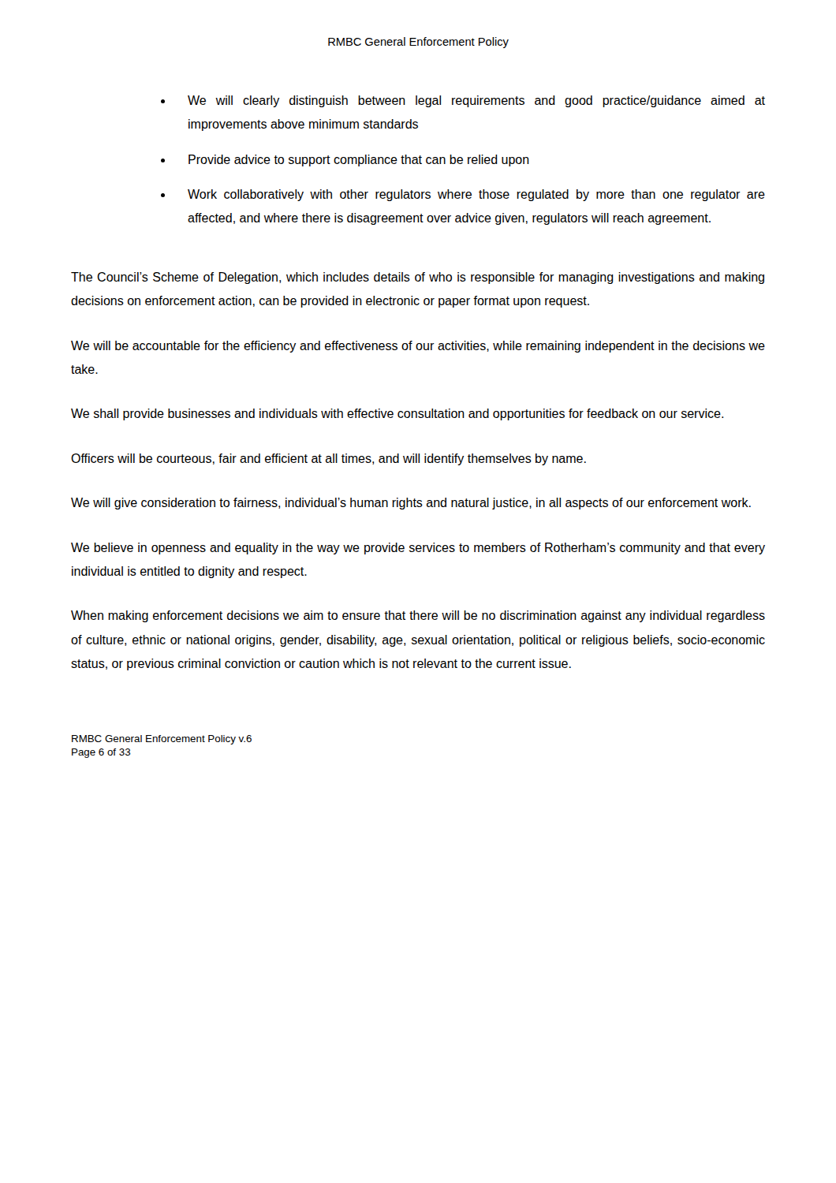RMBC General Enforcement Policy
We will clearly distinguish between legal requirements and good practice/guidance aimed at improvements above minimum standards
Provide advice to support compliance that can be relied upon
Work collaboratively with other regulators where those regulated by more than one regulator are affected, and where there is disagreement over advice given, regulators will reach agreement.
The Council’s Scheme of Delegation, which includes details of who is responsible for managing investigations and making decisions on enforcement action, can be provided in electronic or paper format upon request.
We will be accountable for the efficiency and effectiveness of our activities, while remaining independent in the decisions we take.
We shall provide businesses and individuals with effective consultation and opportunities for feedback on our service.
Officers will be courteous, fair and efficient at all times, and will identify themselves by name.
We will give consideration to fairness, individual’s human rights and natural justice, in all aspects of our enforcement work.
We believe in openness and equality in the way we provide services to members of Rotherham’s community and that every individual is entitled to dignity and respect.
When making enforcement decisions we aim to ensure that there will be no discrimination against any individual regardless of culture, ethnic or national origins, gender, disability, age, sexual orientation, political or religious beliefs, socio-economic status, or previous criminal conviction or caution which is not relevant to the current issue.
RMBC General Enforcement Policy v.6
Page 6 of 33